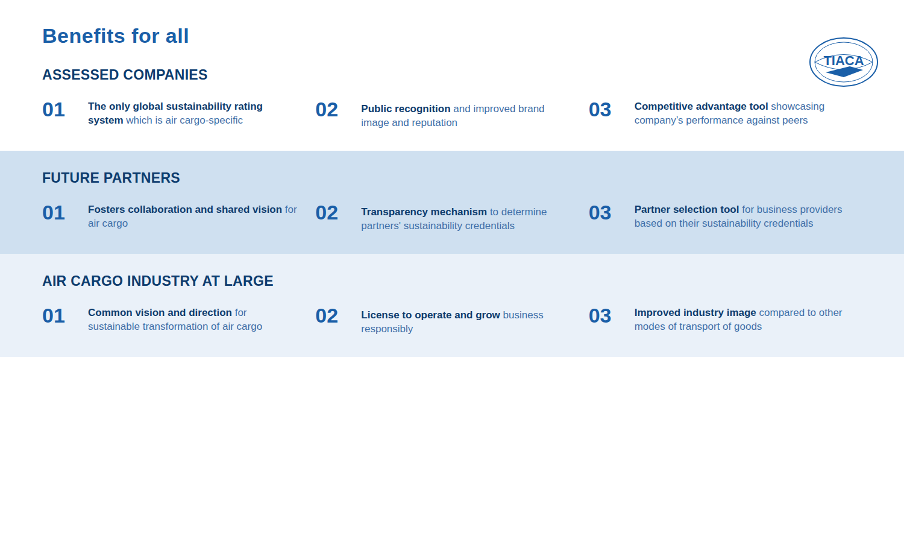Benefits for all
TIACA
ASSESSED COMPANIES
01
The only global sustainability rating system which is air cargo-specific
02
Public recognition and improved brand image and reputation
03
Competitive advantage tool showcasing company’s performance against peers
FUTURE PARTNERS
01
Fosters collaboration and shared vision for air cargo
02
Transparency mechanism to determine partners' sustainability credentials
03
Partner selection tool for business providers based on their sustainability credentials
AIR CARGO INDUSTRY AT LARGE
01
Common vision and direction for sustainable transformation of air cargo
02
License to operate and grow business responsibly
03
Improved industry image compared to other modes of transport of goods